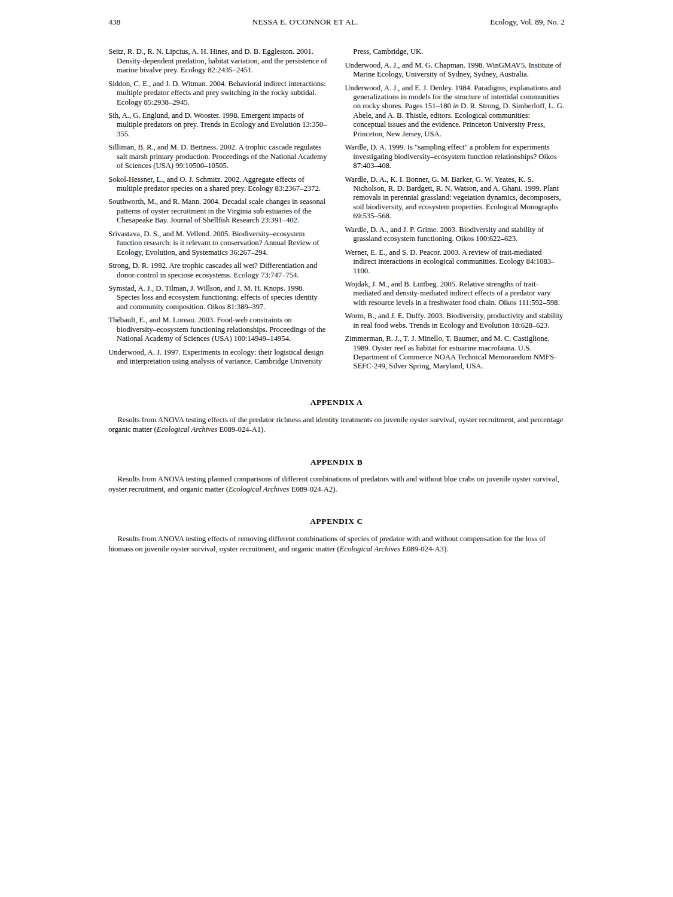438 Nessa E. O'Connor et al. Ecology, Vol. 89, No. 2
Seitz, R. D., R. N. Lipcius, A. H. Hines, and D. B. Eggleston. 2001. Density-dependent predation, habitat variation, and the persistence of marine bivalve prey. Ecology 82:2435–2451.
Siddon, C. E., and J. D. Witman. 2004. Behavioral indirect interactions: multiple predator effects and prey switching in the rocky subtidal. Ecology 85:2938–2945.
Sih, A., G. Englund, and D. Wooster. 1998. Emergent impacts of multiple predators on prey. Trends in Ecology and Evolution 13:350–355.
Silliman, B. R., and M. D. Bertness. 2002. A trophic cascade regulates salt marsh primary production. Proceedings of the National Academy of Sciences (USA) 99:10500–10505.
Sokol-Hessner, L., and O. J. Schmitz. 2002. Aggregate effects of multiple predator species on a shared prey. Ecology 83:2367–2372.
Southworth, M., and R. Mann. 2004. Decadal scale changes in seasonal patterns of oyster recruitment in the Virginia sub estuaries of the Chesapeake Bay. Journal of Shellfish Research 23:391–402.
Srivastava, D. S., and M. Vellend. 2005. Biodiversity–ecosystem function research: is it relevant to conservation? Annual Review of Ecology, Evolution, and Systematics 36:267–294.
Strong, D. R. 1992. Are trophic cascades all wet? Differentiation and donor-control in speciose ecosystems. Ecology 73:747–754.
Symstad, A. J., D. Tilman, J. Willson, and J. M. H. Knops. 1998. Species loss and ecosystem functioning: effects of species identity and community composition. Oikos 81:389–397.
Thébault, E., and M. Loreau. 2003. Food-web constraints on biodiversity–ecosystem functioning relationships. Proceedings of the National Academy of Sciences (USA) 100:14949–14954.
Underwood, A. J. 1997. Experiments in ecology: their logistical design and interpretation using analysis of variance. Cambridge University Press, Cambridge, UK.
Underwood, A. J., and M. G. Chapman. 1998. WinGMAV5. Institute of Marine Ecology, University of Sydney, Sydney, Australia.
Underwood, A. J., and E. J. Denley. 1984. Paradigms, explanations and generalizations in models for the structure of intertidal communities on rocky shores. Pages 151–180 in D. R. Strong, D. Simberloff, L. G. Abele, and A. B. Thistle, editors. Ecological communities: conceptual issues and the evidence. Princeton University Press, Princeton, New Jersey, USA.
Wardle, D. A. 1999. Is "sampling effect" a problem for experiments investigating biodiversity–ecosystem function relationships? Oikos 87:403–408.
Wardle, D. A., K. I. Bonner, G. M. Barker, G. W. Yeates, K. S. Nicholson, R. D. Bardgett, R. N. Watson, and A. Ghani. 1999. Plant removals in perennial grassland: vegetation dynamics, decomposers, soil biodiversity, and ecosystem properties. Ecological Monographs 69:535–568.
Wardle, D. A., and J. P. Grime. 2003. Biodiversity and stability of grassland ecosystem functioning. Oikos 100:622–623.
Werner, E. E., and S. D. Peacor. 2003. A review of trait-mediated indirect interactions in ecological communities. Ecology 84:1083–1100.
Wojdak, J. M., and B. Luttbeg. 2005. Relative strengths of trait-mediated and density-mediated indirect effects of a predator vary with resource levels in a freshwater food chain. Oikos 111:592–598.
Worm, B., and J. E. Duffy. 2003. Biodiversity, productivity and stability in real food webs. Trends in Ecology and Evolution 18:628–623.
Zimmerman, R. J., T. J. Minello, T. Baumer, and M. C. Castiglione. 1989. Oyster reef as habitat for estuarine macrofauna. U.S. Department of Commerce NOAA Technical Memorandum NMFS-SEFC-249, Silver Spring, Maryland, USA.
Appendix A
Results from ANOVA testing effects of the predator richness and identity treatments on juvenile oyster survival, oyster recruitment, and percentage organic matter (Ecological Archives E089-024-A1).
Appendix B
Results from ANOVA testing planned comparisons of different combinations of predators with and without blue crabs on juvenile oyster survival, oyster recruitment, and organic matter (Ecological Archives E089-024-A2).
Appendix C
Results from ANOVA testing effects of removing different combinations of species of predator with and without compensation for the loss of biomass on juvenile oyster survival, oyster recruitment, and organic matter (Ecological Archives E089-024-A3).